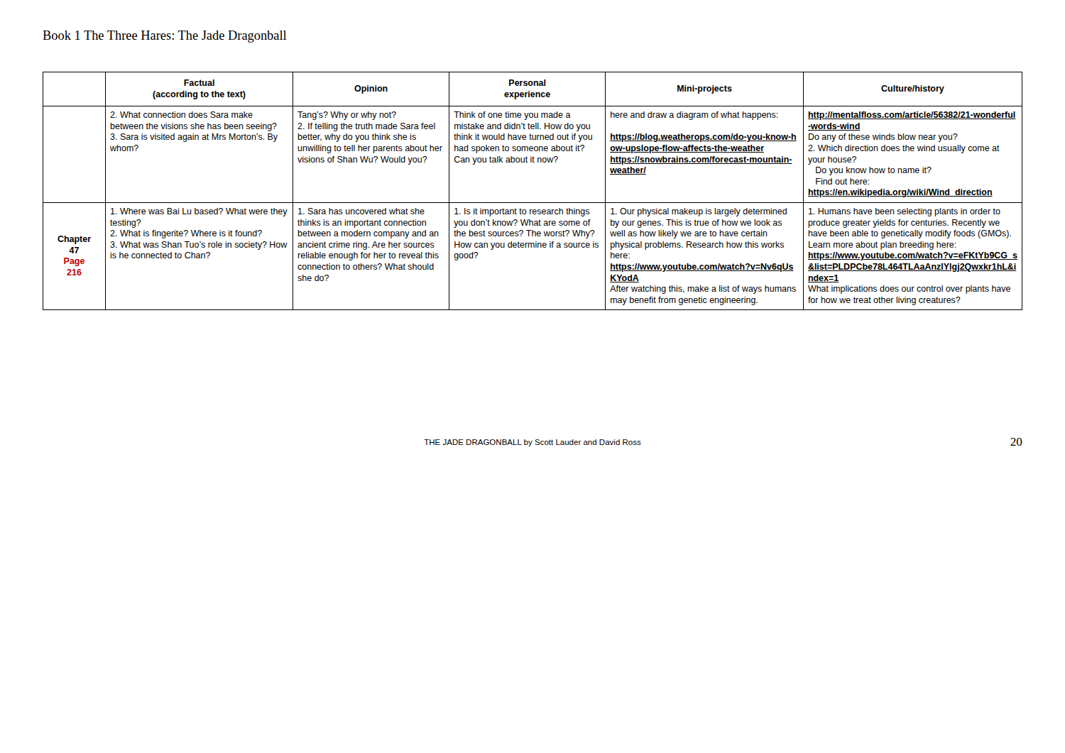Book 1 The Three Hares: The Jade Dragonball
| | Factual (according to the text) | Opinion | Personal experience | Mini-projects | Culture/history |
| --- | --- | --- | --- | --- | --- |
| | 2. What connection does Sara make between the visions she has been seeing? 3. Sara is visited again at Mrs Morton’s. By whom? | Tang’s? Why or why not? 2. If telling the truth made Sara feel better, why do you think she is unwilling to tell her parents about her visions of Shan Wu? Would you? | Think of one time you made a mistake and didn’t tell. How do you think it would have turned out if you had spoken to someone about it? Can you talk about it now? | here and draw a diagram of what happens: https://blog.weatherops.com/do-you-know-how-upslope-flow-affects-the-weather https://snowbrains.com/forecast-mountain-weather/ | http://mentalfloss.com/article/56382/21-wonderful-words-wind Do any of these winds blow near you? 2. Which direction does the wind usually come at your house? Do you know how to name it? Find out here: https://en.wikipedia.org/wiki/Wind_direction |
| Chapter 47 Page 216 | 1. Where was Bai Lu based? What were they testing? 2. What is fingerite? Where is it found? 3. What was Shan Tuo’s role in society? How is he connected to Chan? | 1. Sara has uncovered what she thinks is an important connection between a modern company and an ancient crime ring. Are her sources reliable enough for her to reveal this connection to others? What should she do? | 1. Is it important to research things you don’t know? What are some of the best sources? The worst? Why? How can you determine if a source is good? | 1. Our physical makeup is largely determined by our genes. This is true of how we look as well as how likely we are to have certain physical problems. Research how this works here: https://www.youtube.com/watch?v=Nv6qUsKYodA After watching this, make a list of ways humans may benefit from genetic engineering. | 1. Humans have been selecting plants in order to produce greater yields for centuries. Recently we have been able to genetically modify foods (GMOs). Learn more about plan breeding here: https://www.youtube.com/watch?v=eFKtYb9CG_s&list=PLDPCbe78L464TLAaAnzIYlgj2Qwxkr1hL&index=1 What implications does our control over plants have for how we treat other living creatures? |
THE JADE DRAGONBALL by Scott Lauder and David Ross
20